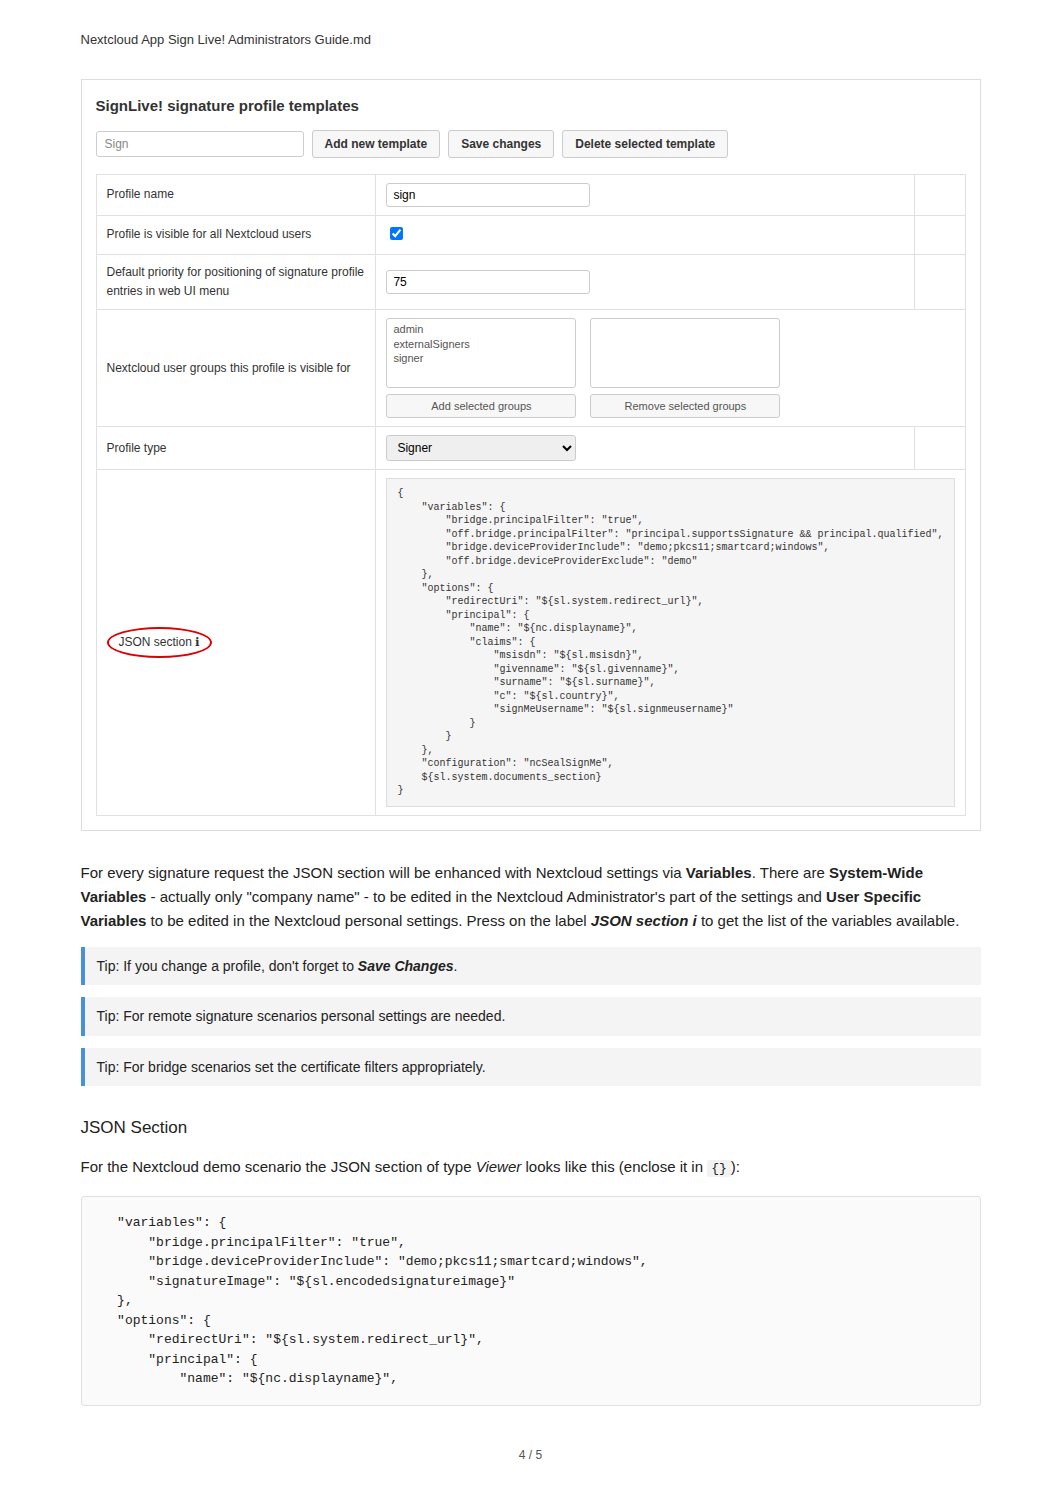Nextcloud App Sign Live! Administrators Guide.md
SignLive! signature profile templates
Add new template Save changes Delete selected template
| Profile name | | |
| Profile is visible for all Nextcloud users | | |
| Default priority for positioning of signature profile entries in web UI menu | | |
| Nextcloud user groups this profile is visible for | admin externalSigners signer Add selected groups Remove selected groups |
| Profile type | Signer | |
| JSON section ℹ | { "variables": { "bridge.principalFilter": "true", "off.bridge.principalFilter": "principal.supportsSignature && principal.qualified", "bridge.deviceProviderInclude": "demo;pkcs11;smartcard;windows", "off.bridge.deviceProviderExclude": "demo" }, "options": { "redirectUri": "${sl.system.redirect_url}", "principal": { "name": "${nc.displayname}", "claims": { "msisdn": "${sl.msisdn}", "givenname": "${sl.givenname}", "surname": "${sl.surname}", "c": "${sl.country}", "signMeUsername": "${sl.signmeusername}" } } }, "configuration": "ncSealSignMe", ${sl.system.documents_section} } |
For every signature request the JSON section will be enhanced with Nextcloud settings via Variables. There are System-Wide Variables - actually only "company name" - to be edited in the Nextcloud Administrator's part of the settings and User Specific Variables to be edited in the Nextcloud personal settings. Press on the label JSON section i to get the list of the variables available.
Tip: If you change a profile, don't forget to Save Changes.
Tip: For remote signature scenarios personal settings are needed.
Tip: For bridge scenarios set the certificate filters appropriately.
JSON Section
For the Nextcloud demo scenario the JSON section of type Viewer looks like this (enclose it in {}):
  "variables": {
      "bridge.principalFilter": "true",
      "bridge.deviceProviderInclude": "demo;pkcs11;smartcard;windows",
      "signatureImage": "${sl.encodedsignatureimage}"
  },
  "options": {
      "redirectUri": "${sl.system.redirect_url}",
      "principal": {
          "name": "${nc.displayname}",
4 / 5